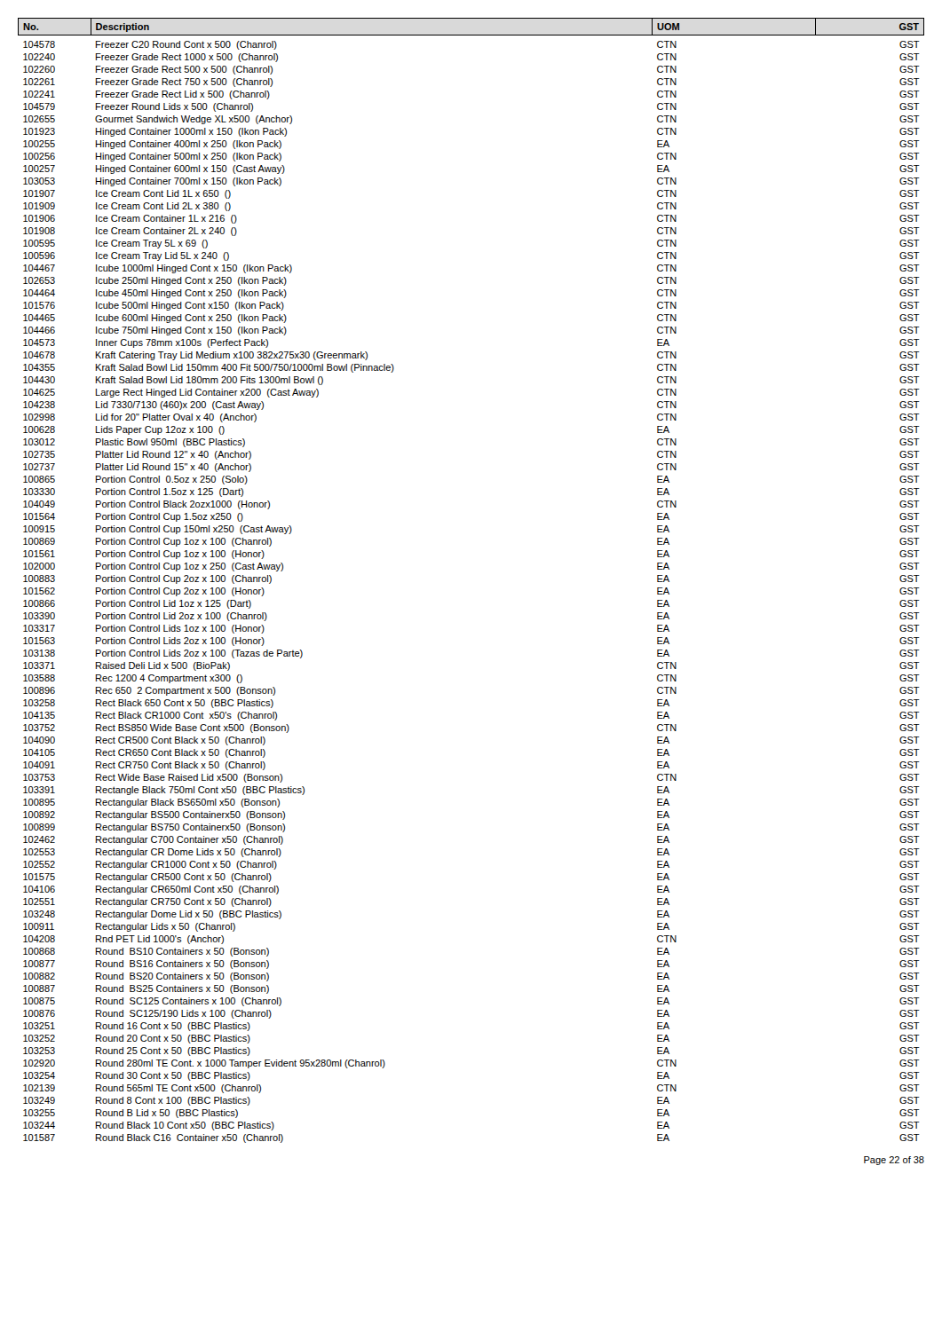| No. | Description | UOM | GST |
| --- | --- | --- | --- |
| 104578 | Freezer C20 Round Cont x 500 (Chanrol) | CTN | GST |
| 102240 | Freezer Grade Rect 1000 x 500 (Chanrol) | CTN | GST |
| 102260 | Freezer Grade Rect 500 x 500 (Chanrol) | CTN | GST |
| 102261 | Freezer Grade Rect 750 x 500 (Chanrol) | CTN | GST |
| 102241 | Freezer Grade Rect Lid x 500 (Chanrol) | CTN | GST |
| 104579 | Freezer Round Lids x 500 (Chanrol) | CTN | GST |
| 102655 | Gourmet Sandwich Wedge XL x500 (Anchor) | CTN | GST |
| 101923 | Hinged Container 1000ml x 150 (Ikon Pack) | CTN | GST |
| 100255 | Hinged Container 400ml x 250 (Ikon Pack) | EA | GST |
| 100256 | Hinged Container 500ml x 250 (Ikon Pack) | CTN | GST |
| 100257 | Hinged Container 600ml x 150 (Cast Away) | EA | GST |
| 103053 | Hinged Container 700ml x 150 (Ikon Pack) | CTN | GST |
| 101907 | Ice Cream Cont Lid 1L x 650 () | CTN | GST |
| 101909 | Ice Cream Cont Lid 2L x 380 () | CTN | GST |
| 101906 | Ice Cream Container 1L x 216 () | CTN | GST |
| 101908 | Ice Cream Container 2L x 240 () | CTN | GST |
| 100595 | Ice Cream Tray 5L x 69 () | CTN | GST |
| 100596 | Ice Cream Tray Lid 5L x 240 () | CTN | GST |
| 104467 | Icube 1000ml Hinged Cont x 150 (Ikon Pack) | CTN | GST |
| 102653 | Icube 250ml Hinged Cont x 250 (Ikon Pack) | CTN | GST |
| 104464 | Icube 450ml Hinged Cont x 250 (Ikon Pack) | CTN | GST |
| 101576 | Icube 500ml Hinged Cont x150 (Ikon Pack) | CTN | GST |
| 104465 | Icube 600ml Hinged Cont x 250 (Ikon Pack) | CTN | GST |
| 104466 | Icube 750ml Hinged Cont x 150 (Ikon Pack) | CTN | GST |
| 104573 | Inner Cups 78mm x100s (Perfect Pack) | EA | GST |
| 104678 | Kraft Catering Tray Lid Medium x100 382x275x30 (Greenmark) | CTN | GST |
| 104355 | Kraft Salad Bowl Lid 150mm 400 Fit 500/750/1000ml Bowl (Pinnacle) | CTN | GST |
| 104430 | Kraft Salad Bowl Lid 180mm 200 Fits 1300ml Bowl () | CTN | GST |
| 104625 | Large Rect Hinged Lid Container x200 (Cast Away) | CTN | GST |
| 104238 | Lid 7330/7130 (460)x 200 (Cast Away) | CTN | GST |
| 102998 | Lid for 20" Platter Oval x 40 (Anchor) | CTN | GST |
| 100628 | Lids Paper Cup 12oz x 100 () | EA | GST |
| 103012 | Plastic Bowl 950ml (BBC Plastics) | CTN | GST |
| 102735 | Platter Lid Round 12" x 40 (Anchor) | CTN | GST |
| 102737 | Platter Lid Round 15" x 40 (Anchor) | CTN | GST |
| 100865 | Portion Control 0.5oz x 250 (Solo) | EA | GST |
| 103330 | Portion Control 1.5oz x 125 (Dart) | EA | GST |
| 104049 | Portion Control Black 2ozx1000 (Honor) | CTN | GST |
| 101564 | Portion Control Cup 1.5oz x250 () | EA | GST |
| 100915 | Portion Control Cup 150ml x250 (Cast Away) | EA | GST |
| 100869 | Portion Control Cup 1oz x 100 (Chanrol) | EA | GST |
| 101561 | Portion Control Cup 1oz x 100 (Honor) | EA | GST |
| 102000 | Portion Control Cup 1oz x 250 (Cast Away) | EA | GST |
| 100883 | Portion Control Cup 2oz x 100 (Chanrol) | EA | GST |
| 101562 | Portion Control Cup 2oz x 100 (Honor) | EA | GST |
| 100866 | Portion Control Lid 1oz x 125 (Dart) | EA | GST |
| 103390 | Portion Control Lid 2oz x 100 (Chanrol) | EA | GST |
| 103317 | Portion Control Lids 1oz x 100 (Honor) | EA | GST |
| 101563 | Portion Control Lids 2oz x 100 (Honor) | EA | GST |
| 103138 | Portion Control Lids 2oz x 100 (Tazas de Parte) | EA | GST |
| 103371 | Raised Deli Lid x 500 (BioPak) | CTN | GST |
| 103588 | Rec 1200 4 Compartment x300 () | CTN | GST |
| 100896 | Rec 650 2 Compartment x 500 (Bonson) | CTN | GST |
| 103258 | Rect Black 650 Cont x 50 (BBC Plastics) | EA | GST |
| 104135 | Rect Black CR1000 Cont x50's (Chanrol) | EA | GST |
| 103752 | Rect BS850 Wide Base Cont x500 (Bonson) | CTN | GST |
| 104090 | Rect CR500 Cont Black x 50 (Chanrol) | EA | GST |
| 104105 | Rect CR650 Cont Black x 50 (Chanrol) | EA | GST |
| 104091 | Rect CR750 Cont Black x 50 (Chanrol) | EA | GST |
| 103753 | Rect Wide Base Raised Lid x500 (Bonson) | CTN | GST |
| 103391 | Rectangle Black 750ml Cont x50 (BBC Plastics) | EA | GST |
| 100895 | Rectangular Black BS650ml x50 (Bonson) | EA | GST |
| 100892 | Rectangular BS500 Containerx50 (Bonson) | EA | GST |
| 100899 | Rectangular BS750 Containerx50 (Bonson) | EA | GST |
| 102462 | Rectangular C700 Container x50 (Chanrol) | EA | GST |
| 102553 | Rectangular CR Dome Lids x 50 (Chanrol) | EA | GST |
| 102552 | Rectangular CR1000 Cont x 50 (Chanrol) | EA | GST |
| 101575 | Rectangular CR500 Cont x 50 (Chanrol) | EA | GST |
| 104106 | Rectangular CR650ml Cont x50 (Chanrol) | EA | GST |
| 102551 | Rectangular CR750 Cont x 50 (Chanrol) | EA | GST |
| 103248 | Rectangular Dome Lid x 50 (BBC Plastics) | EA | GST |
| 100911 | Rectangular Lids x 50 (Chanrol) | EA | GST |
| 104208 | Rnd PET Lid 1000's (Anchor) | CTN | GST |
| 100868 | Round BS10 Containers x 50 (Bonson) | EA | GST |
| 100877 | Round BS16 Containers x 50 (Bonson) | EA | GST |
| 100882 | Round BS20 Containers x 50 (Bonson) | EA | GST |
| 100887 | Round BS25 Containers x 50 (Bonson) | EA | GST |
| 100875 | Round SC125 Containers x 100 (Chanrol) | EA | GST |
| 100876 | Round SC125/190 Lids x 100 (Chanrol) | EA | GST |
| 103251 | Round 16 Cont x 50 (BBC Plastics) | EA | GST |
| 103252 | Round 20 Cont x 50 (BBC Plastics) | EA | GST |
| 103253 | Round 25 Cont x 50 (BBC Plastics) | EA | GST |
| 102920 | Round 280ml TE Cont. x 1000 Tamper Evident 95x280ml (Chanrol) | CTN | GST |
| 103254 | Round 30 Cont x 50 (BBC Plastics) | EA | GST |
| 102139 | Round 565ml TE Cont x500 (Chanrol) | CTN | GST |
| 103249 | Round 8 Cont x 100 (BBC Plastics) | EA | GST |
| 103255 | Round B Lid x 50 (BBC Plastics) | EA | GST |
| 103244 | Round Black 10 Cont x50 (BBC Plastics) | EA | GST |
| 101587 | Round Black C16 Container x50 (Chanrol) | EA | GST |
Page 22 of 38